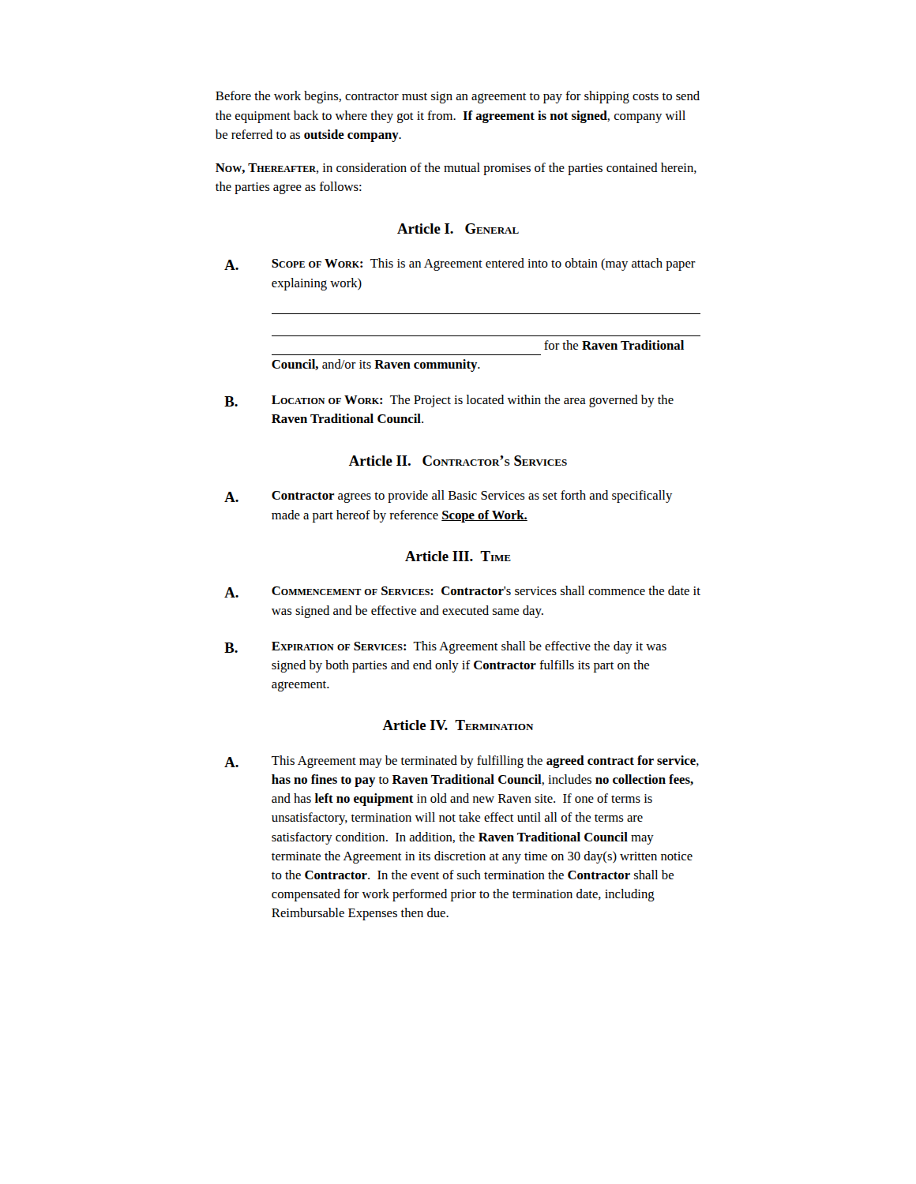Before the work begins, contractor must sign an agreement to pay for shipping costs to send the equipment back to where they got it from. If agreement is not signed, company will be referred to as outside company.
Now, Thereafter, in consideration of the mutual promises of the parties contained herein, the parties agree as follows:
Article I. General
A.
Scope of Work: This is an Agreement entered into to obtain (may attach paper explaining work)
for the Raven Traditional Council, and/or its Raven community.
B.
Location of Work: The Project is located within the area governed by the Raven Traditional Council.
Article II. Contractor’s Services
A.
Contractor agrees to provide all Basic Services as set forth and specifically made a part hereof by reference Scope of Work.
Article III. Time
A.
Commencement of Services: Contractor's services shall commence the date it was signed and be effective and executed same day.
B.
Expiration of Services: This Agreement shall be effective the day it was signed by both parties and end only if Contractor fulfills its part on the agreement.
Article IV. Termination
A.
This Agreement may be terminated by fulfilling the agreed contract for service, has no fines to pay to Raven Traditional Council, includes no collection fees, and has left no equipment in old and new Raven site. If one of terms is unsatisfactory, termination will not take effect until all of the terms are satisfactory condition. In addition, the Raven Traditional Council may terminate the Agreement in its discretion at any time on 30 day(s) written notice to the Contractor. In the event of such termination the Contractor shall be compensated for work performed prior to the termination date, including Reimbursable Expenses then due.